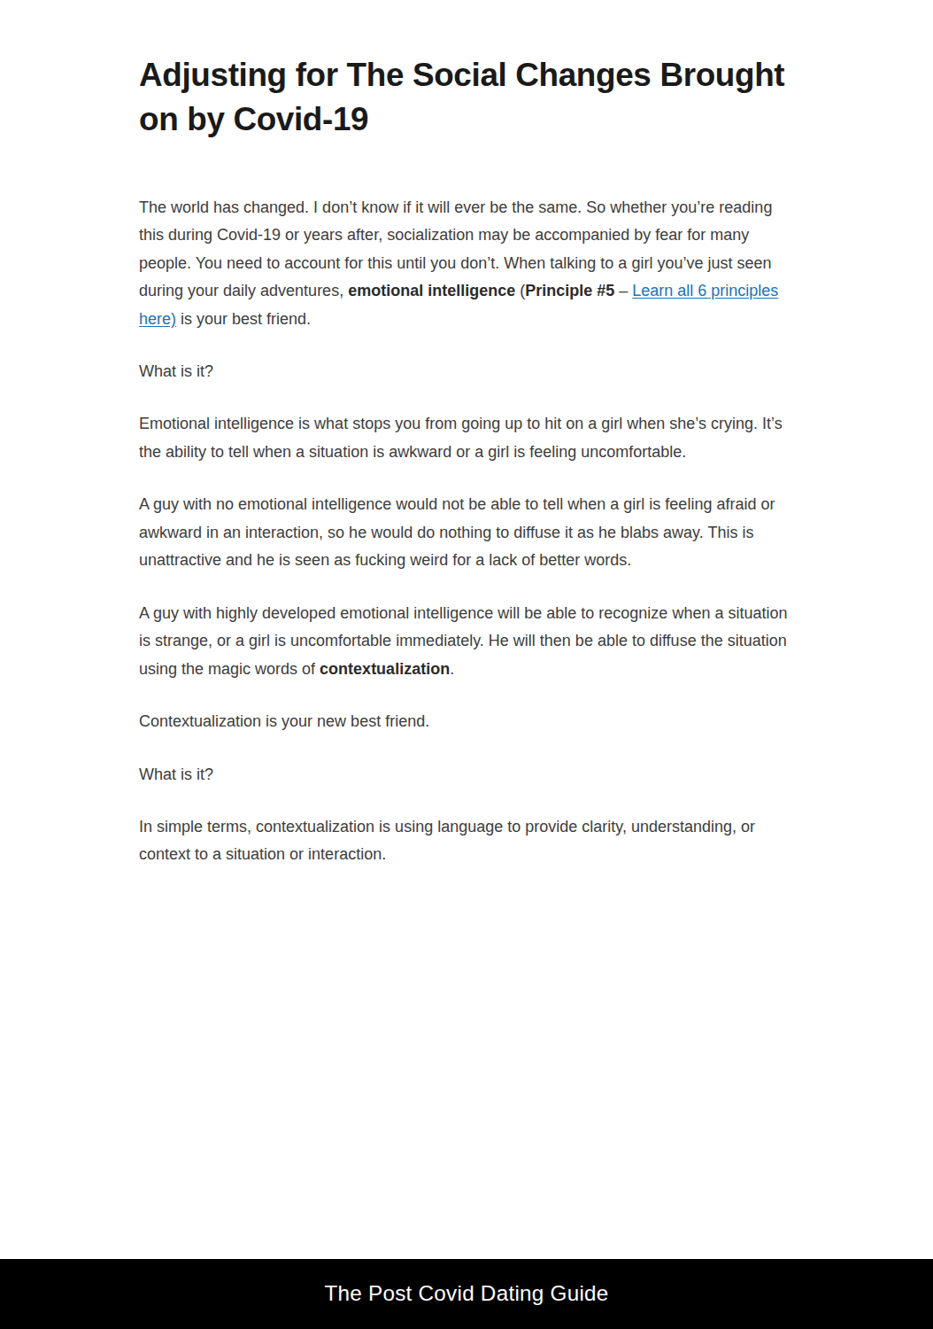Adjusting for The Social Changes Brought on by Covid-19
The world has changed. I don’t know if it will ever be the same. So whether you’re reading this during Covid-19 or years after, socialization may be accompanied by fear for many people. You need to account for this until you don’t. When talking to a girl you’ve just seen during your daily adventures, emotional intelligence (Principle #5 – Learn all 6 principles here) is your best friend.
What is it?
Emotional intelligence is what stops you from going up to hit on a girl when she’s crying. It’s the ability to tell when a situation is awkward or a girl is feeling uncomfortable.
A guy with no emotional intelligence would not be able to tell when a girl is feeling afraid or awkward in an interaction, so he would do nothing to diffuse it as he blabs away. This is unattractive and he is seen as fucking weird for a lack of better words.
A guy with highly developed emotional intelligence will be able to recognize when a situation is strange, or a girl is uncomfortable immediately. He will then be able to diffuse the situation using the magic words of contextualization.
Contextualization is your new best friend.
What is it?
In simple terms, contextualization is using language to provide clarity, understanding, or context to a situation or interaction.
The Post Covid Dating Guide